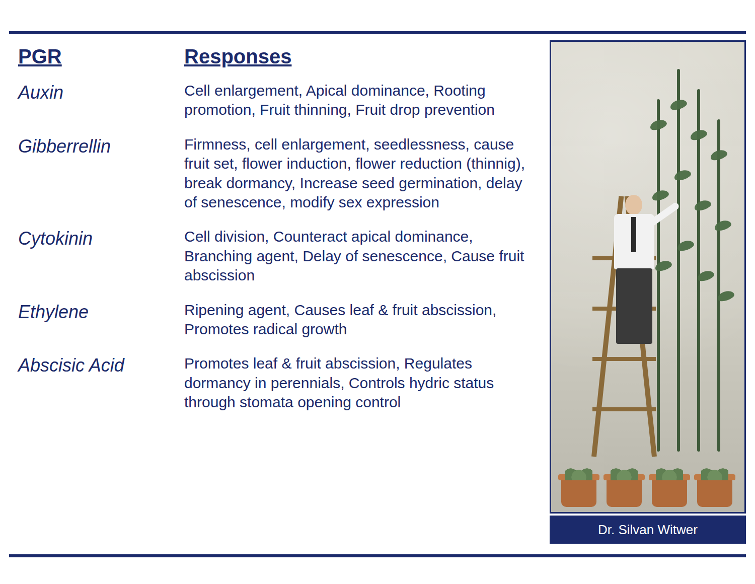| PGR | Responses |
| --- | --- |
| Auxin | Cell enlargement, Apical dominance, Rooting promotion, Fruit thinning, Fruit drop prevention |
| Gibberrellin | Firmness, cell enlargement, seedlessness, cause fruit set, flower induction, flower reduction (thinnig), break dormancy, Increase seed germination, delay of senescence, modify sex expression |
| Cytokinin | Cell division, Counteract apical dominance, Branching agent, Delay of senescence, Cause fruit abscission |
| Ethylene | Ripening agent, Causes leaf & fruit abscission, Promotes radical growth |
| Abscisic Acid | Promotes leaf & fruit abscission, Regulates dormancy in perennials, Controls hydric status through stomata opening control |
Dr. Silvan Witwer